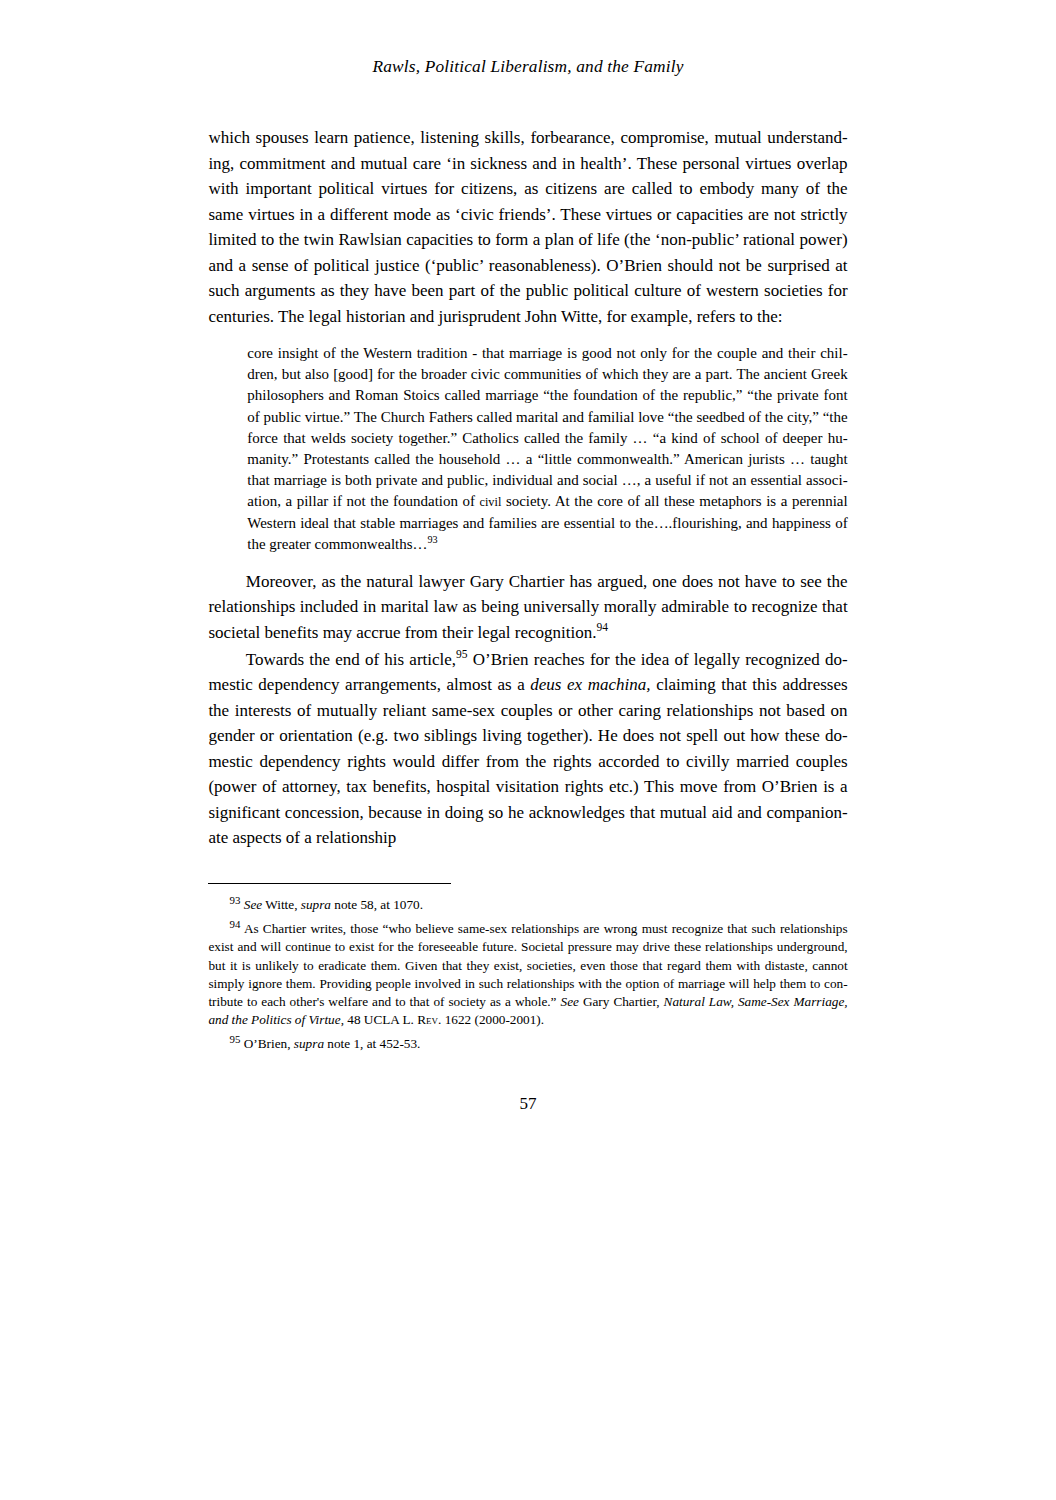Rawls, Political Liberalism, and the Family
which spouses learn patience, listening skills, forbearance, compromise, mutual understanding, commitment and mutual care ‘in sickness and in health’. These personal virtues overlap with important political virtues for citizens, as citizens are called to embody many of the same virtues in a different mode as ‘civic friends’. These virtues or capacities are not strictly limited to the twin Rawlsian capacities to form a plan of life (the ‘non-public’ rational power) and a sense of political justice (‘public’ reasonableness). O’Brien should not be surprised at such arguments as they have been part of the public political culture of western societies for centuries. The legal historian and jurisprudent John Witte, for example, refers to the:
core insight of the Western tradition - that marriage is good not only for the couple and their children, but also [good] for the broader civic communities of which they are a part. The ancient Greek philosophers and Roman Stoics called marriage “the foundation of the republic,” “the private font of public virtue.” The Church Fathers called marital and familial love “the seedbed of the city,” “the force that welds society together.” Catholics called the family … “a kind of school of deeper humanity.” Protestants called the household … a “little commonwealth.” American jurists … taught that marriage is both private and public, individual and social …, a useful if not an essential association, a pillar if not the foundation of civil society. At the core of all these metaphors is a perennial Western ideal that stable marriages and families are essential to the….flourishing, and happiness of the greater commonwealths…93
Moreover, as the natural lawyer Gary Chartier has argued, one does not have to see the relationships included in marital law as being universally morally admirable to recognize that societal benefits may accrue from their legal recognition.94
Towards the end of his article,95 O’Brien reaches for the idea of legally recognized domestic dependency arrangements, almost as a deus ex machina, claiming that this addresses the interests of mutually reliant same-sex couples or other caring relationships not based on gender or orientation (e.g. two siblings living together). He does not spell out how these domestic dependency rights would differ from the rights accorded to civilly married couples (power of attorney, tax benefits, hospital visitation rights etc.) This move from O’Brien is a significant concession, because in doing so he acknowledges that mutual aid and companionate aspects of a relationship
93 See Witte, supra note 58, at 1070.
94 As Chartier writes, those “who believe same-sex relationships are wrong must recognize that such relationships exist and will continue to exist for the foreseeable future. Societal pressure may drive these relationships underground, but it is unlikely to eradicate them. Given that they exist, societies, even those that regard them with distaste, cannot simply ignore them. Providing people involved in such relationships with the option of marriage will help them to contribute to each other's welfare and to that of society as a whole.” See Gary Chartier, Natural Law, Same-Sex Marriage, and the Politics of Virtue, 48 UCLA L. Rev. 1622 (2000-2001).
95 O’Brien, supra note 1, at 452-53.
57